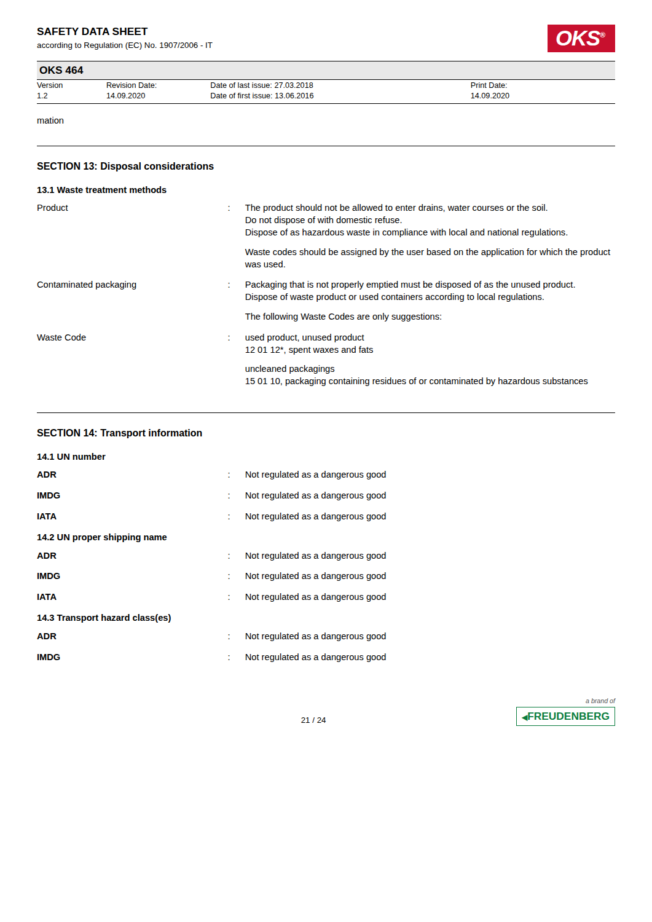SAFETY DATA SHEET
according to Regulation (EC) No. 1907/2006 - IT
OKS®
OKS 464
| Version 1.2 | Revision Date: 14.09.2020 | Date of last issue: 27.03.2018 Date of first issue: 13.06.2016 | Print Date: 14.09.2020 |
mation
SECTION 13: Disposal considerations
13.1 Waste treatment methods
| Product | : | The product should not be allowed to enter drains, water courses or the soil. Do not dispose of with domestic refuse. Dispose of as hazardous waste in compliance with local and national regulations. Waste codes should be assigned by the user based on the application for which the product was used. |
| Contaminated packaging | : | Packaging that is not properly emptied must be disposed of as the unused product. Dispose of waste product or used containers according to local regulations. The following Waste Codes are only suggestions: |
| Waste Code | : | used product, unused product 12 01 12*, spent waxes and fats uncleaned packagings 15 01 10, packaging containing residues of or contaminated by hazardous substances |
SECTION 14: Transport information
14.1 UN number
| ADR | : | Not regulated as a dangerous good |
| IMDG | : | Not regulated as a dangerous good |
| IATA | : | Not regulated as a dangerous good |
14.2 UN proper shipping name
| ADR | : | Not regulated as a dangerous good |
| IMDG | : | Not regulated as a dangerous good |
| IATA | : | Not regulated as a dangerous good |
14.3 Transport hazard class(es)
| ADR | : | Not regulated as a dangerous good |
| IMDG | : | Not regulated as a dangerous good |
21 / 24
a brand of
FREUDENBERG